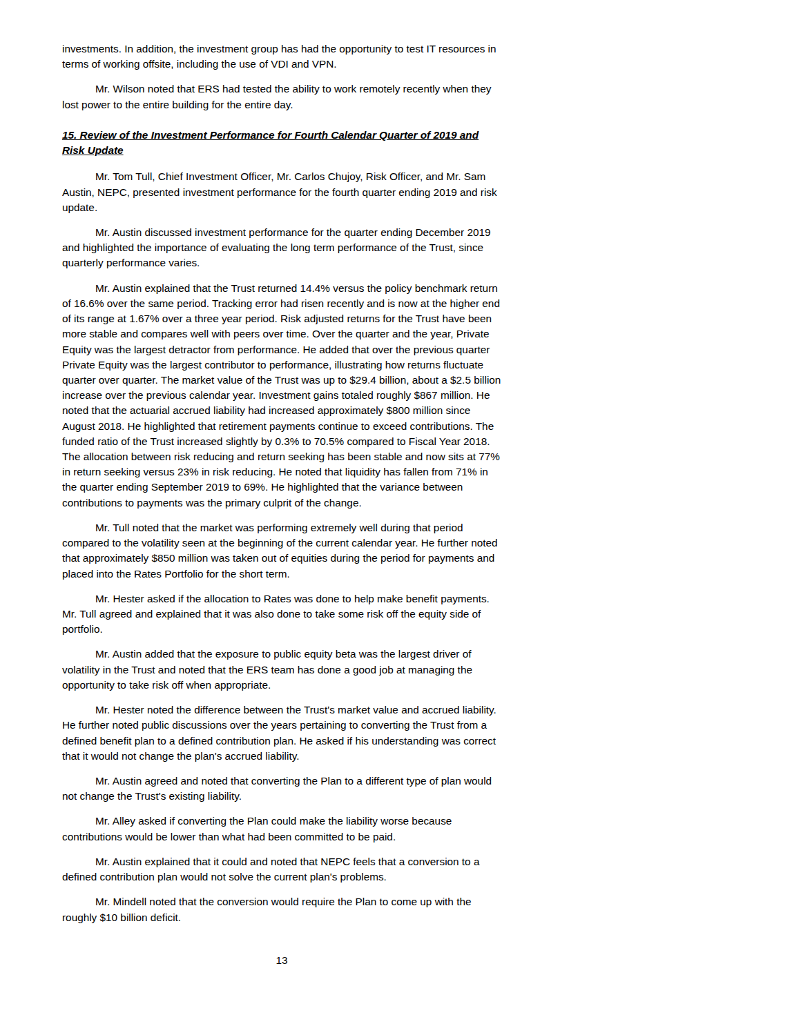investments. In addition, the investment group has had the opportunity to test IT resources in terms of working offsite, including the use of VDI and VPN.
Mr. Wilson noted that ERS had tested the ability to work remotely recently when they lost power to the entire building for the entire day.
15. Review of the Investment Performance for Fourth Calendar Quarter of 2019 and Risk Update
Mr. Tom Tull, Chief Investment Officer, Mr. Carlos Chujoy, Risk Officer, and Mr. Sam Austin, NEPC, presented investment performance for the fourth quarter ending 2019 and risk update.
Mr. Austin discussed investment performance for the quarter ending December 2019 and highlighted the importance of evaluating the long term performance of the Trust, since quarterly performance varies.
Mr. Austin explained that the Trust returned 14.4% versus the policy benchmark return of 16.6% over the same period. Tracking error had risen recently and is now at the higher end of its range at 1.67% over a three year period. Risk adjusted returns for the Trust have been more stable and compares well with peers over time. Over the quarter and the year, Private Equity was the largest detractor from performance. He added that over the previous quarter Private Equity was the largest contributor to performance, illustrating how returns fluctuate quarter over quarter. The market value of the Trust was up to $29.4 billion, about a $2.5 billion increase over the previous calendar year. Investment gains totaled roughly $867 million. He noted that the actuarial accrued liability had increased approximately $800 million since August 2018. He highlighted that retirement payments continue to exceed contributions. The funded ratio of the Trust increased slightly by 0.3% to 70.5% compared to Fiscal Year 2018. The allocation between risk reducing and return seeking has been stable and now sits at 77% in return seeking versus 23% in risk reducing. He noted that liquidity has fallen from 71% in the quarter ending September 2019 to 69%. He highlighted that the variance between contributions to payments was the primary culprit of the change.
Mr. Tull noted that the market was performing extremely well during that period compared to the volatility seen at the beginning of the current calendar year. He further noted that approximately $850 million was taken out of equities during the period for payments and placed into the Rates Portfolio for the short term.
Mr. Hester asked if the allocation to Rates was done to help make benefit payments. Mr. Tull agreed and explained that it was also done to take some risk off the equity side of portfolio.
Mr. Austin added that the exposure to public equity beta was the largest driver of volatility in the Trust and noted that the ERS team has done a good job at managing the opportunity to take risk off when appropriate.
Mr. Hester noted the difference between the Trust's market value and accrued liability. He further noted public discussions over the years pertaining to converting the Trust from a defined benefit plan to a defined contribution plan. He asked if his understanding was correct that it would not change the plan's accrued liability.
Mr. Austin agreed and noted that converting the Plan to a different type of plan would not change the Trust's existing liability.
Mr. Alley asked if converting the Plan could make the liability worse because contributions would be lower than what had been committed to be paid.
Mr. Austin explained that it could and noted that NEPC feels that a conversion to a defined contribution plan would not solve the current plan's problems.
Mr. Mindell noted that the conversion would require the Plan to come up with the roughly $10 billion deficit.
13